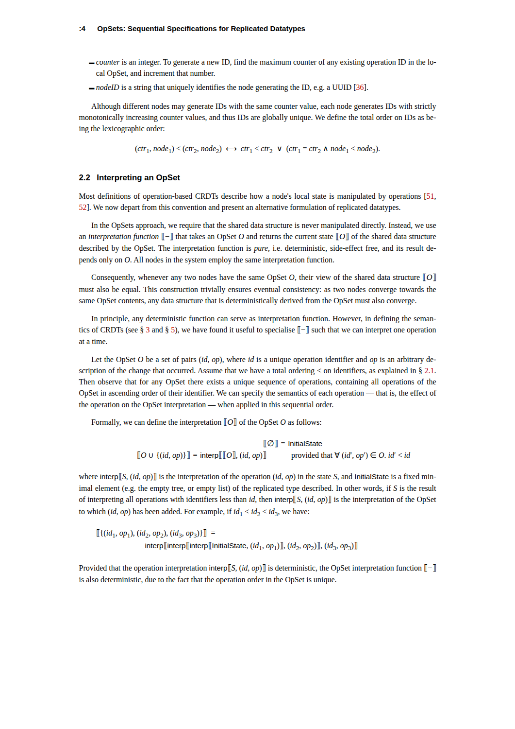:4 OpSets: Sequential Specifications for Replicated Datatypes
counter is an integer. To generate a new ID, find the maximum counter of any existing operation ID in the local OpSet, and increment that number.
nodeID is a string that uniquely identifies the node generating the ID, e.g. a UUID [36].
Although different nodes may generate IDs with the same counter value, each node generates IDs with strictly monotonically increasing counter values, and thus IDs are globally unique. We define the total order on IDs as being the lexicographic order:
(ctr1, node1) < (ctr2, node2) ⟷ ctr1 < ctr2 ∨ (ctr1 = ctr2 ∧ node1 < node2).
2.2 Interpreting an OpSet
Most definitions of operation-based CRDTs describe how a node's local state is manipulated by operations [51, 52]. We now depart from this convention and present an alternative formulation of replicated datatypes.
In the OpSets approach, we require that the shared data structure is never manipulated directly. Instead, we use an interpretation function ⟦−⟧ that takes an OpSet O and returns the current state ⟦O⟧ of the shared data structure described by the OpSet. The interpretation function is pure, i.e. deterministic, side-effect free, and its result depends only on O. All nodes in the system employ the same interpretation function.
Consequently, whenever any two nodes have the same OpSet O, their view of the shared data structure ⟦O⟧ must also be equal. This construction trivially ensures eventual consistency: as two nodes converge towards the same OpSet contents, any data structure that is deterministically derived from the OpSet must also converge.
In principle, any deterministic function can serve as interpretation function. However, in defining the semantics of CRDTs (see § 3 and § 5), we have found it useful to specialise ⟦−⟧ such that we can interpret one operation at a time.
Let the OpSet O be a set of pairs (id, op), where id is a unique operation identifier and op is an arbitrary description of the change that occurred. Assume that we have a total ordering < on identifiers, as explained in § 2.1. Then observe that for any OpSet there exists a unique sequence of operations, containing all operations of the OpSet in ascending order of their identifier. We can specify the semantics of each operation — that is, the effect of the operation on the OpSet interpretation — when applied in this sequential order.
Formally, we can define the interpretation ⟦O⟧ of the OpSet O as follows:
⟦∅⟧ = InitialState
⟦O ∪ {(id, op)}⟧ = interp⟦⟦O⟧, (id, op)⟧ provided that ∀ (id′, op′) ∈ O. id′ < id
where interp⟦S, (id, op)⟧ is the interpretation of the operation (id, op) in the state S, and InitialState is a fixed minimal element (e.g. the empty tree, or empty list) of the replicated type described. In other words, if S is the result of interpreting all operations with identifiers less than id, then interp⟦S, (id, op)⟧ is the interpretation of the OpSet to which (id, op) has been added. For example, if id1 < id2 < id3, we have:
⟦{(id1, op1), (id2, op2), (id3, op3)}⟧ =
interp⟦interp⟦interp⟦InitialState, (id1, op1)⟧, (id2, op2)⟧, (id3, op3)⟧
Provided that the operation interpretation interp⟦S, (id, op)⟧ is deterministic, the OpSet interpretation function ⟦−⟧ is also deterministic, due to the fact that the operation order in the OpSet is unique.